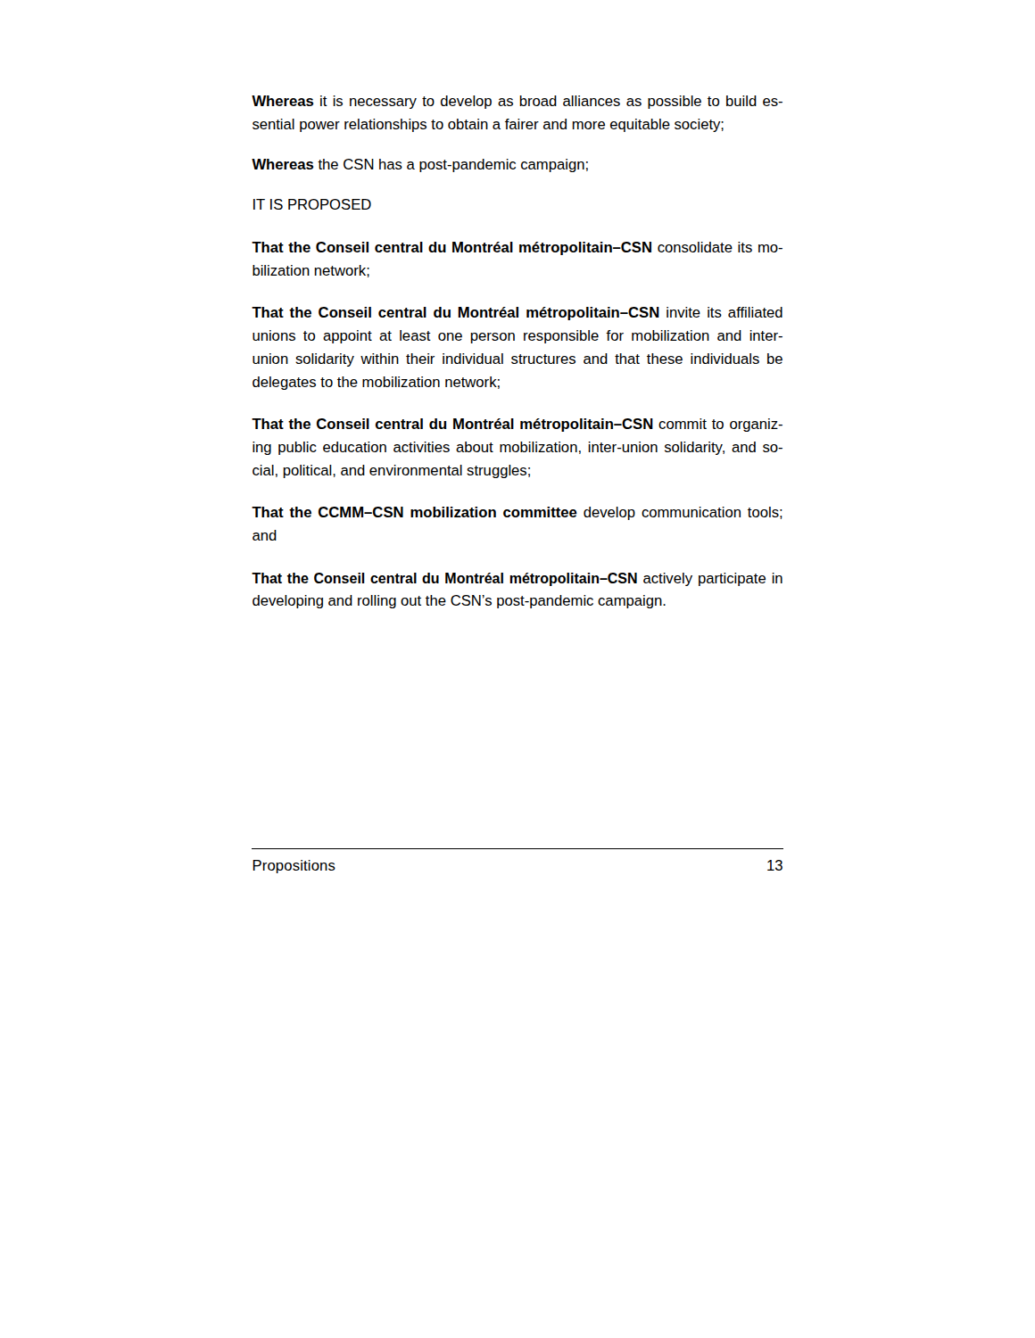Whereas it is necessary to develop as broad alliances as possible to build essential power relationships to obtain a fairer and more equitable society;
Whereas the CSN has a post-pandemic campaign;
IT IS PROPOSED
That the Conseil central du Montréal métropolitain–CSN consolidate its mobilization network;
That the Conseil central du Montréal métropolitain–CSN invite its affiliated unions to appoint at least one person responsible for mobilization and inter-union solidarity within their individual structures and that these individuals be delegates to the mobilization network;
That the Conseil central du Montréal métropolitain–CSN commit to organizing public education activities about mobilization, inter-union solidarity, and social, political, and environmental struggles;
That the CCMM–CSN mobilization committee develop communication tools; and
That the Conseil central du Montréal métropolitain–CSN actively participate in developing and rolling out the CSN’s post-pandemic campaign.
Propositions 13